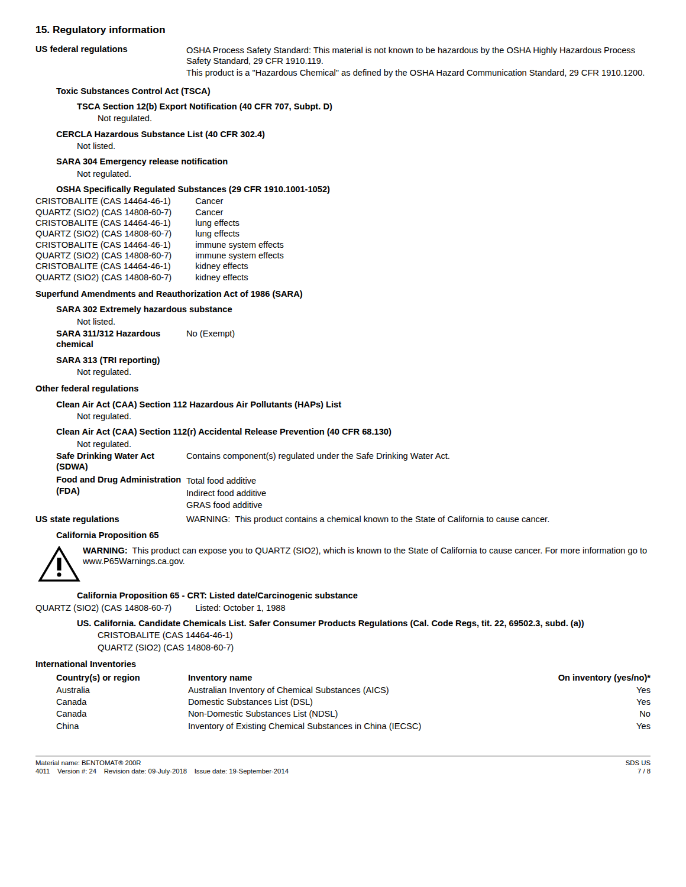15. Regulatory information
US federal regulations
OSHA Process Safety Standard: This material is not known to be hazardous by the OSHA Highly Hazardous Process Safety Standard, 29 CFR 1910.119.
This product is a "Hazardous Chemical" as defined by the OSHA Hazard Communication Standard, 29 CFR 1910.1200.
Toxic Substances Control Act (TSCA)
TSCA Section 12(b) Export Notification (40 CFR 707, Subpt. D)
Not regulated.
CERCLA Hazardous Substance List (40 CFR 302.4)
Not listed.
SARA 304 Emergency release notification
Not regulated.
OSHA Specifically Regulated Substances (29 CFR 1910.1001-1052)
| CRISTOBALITE (CAS 14464-46-1) | Cancer |
| QUARTZ (SIO2) (CAS 14808-60-7) | Cancer |
| CRISTOBALITE (CAS 14464-46-1) | lung effects |
| QUARTZ (SIO2) (CAS 14808-60-7) | lung effects |
| CRISTOBALITE (CAS 14464-46-1) | immune system effects |
| QUARTZ (SIO2) (CAS 14808-60-7) | immune system effects |
| CRISTOBALITE (CAS 14464-46-1) | kidney effects |
| QUARTZ (SIO2) (CAS 14808-60-7) | kidney effects |
Superfund Amendments and Reauthorization Act of 1986 (SARA)
SARA 302 Extremely hazardous substance
Not listed.
SARA 311/312 Hazardous chemical
No (Exempt)
SARA 313 (TRI reporting)
Not regulated.
Other federal regulations
Clean Air Act (CAA) Section 112 Hazardous Air Pollutants (HAPs) List
Not regulated.
Clean Air Act (CAA) Section 112(r) Accidental Release Prevention (40 CFR 68.130)
Not regulated.
Safe Drinking Water Act (SDWA)
Contains component(s) regulated under the Safe Drinking Water Act.
Food and Drug Administration (FDA)
Total food additive
Indirect food additive
GRAS food additive
US state regulations
WARNING: This product contains a chemical known to the State of California to cause cancer.
California Proposition 65
WARNING: This product can expose you to QUARTZ (SIO2), which is known to the State of California to cause cancer. For more information go to www.P65Warnings.ca.gov.
California Proposition 65 - CRT: Listed date/Carcinogenic substance
| QUARTZ (SIO2) (CAS 14808-60-7) | Listed: October 1, 1988 |
US. California. Candidate Chemicals List. Safer Consumer Products Regulations (Cal. Code Regs, tit. 22, 69502.3, subd. (a))
CRISTOBALITE (CAS 14464-46-1)
QUARTZ (SIO2) (CAS 14808-60-7)
International Inventories
| Country(s) or region | Inventory name | On inventory (yes/no)* |
| --- | --- | --- |
| Australia | Australian Inventory of Chemical Substances (AICS) | Yes |
| Canada | Domestic Substances List (DSL) | Yes |
| Canada | Non-Domestic Substances List (NDSL) | No |
| China | Inventory of Existing Chemical Substances in China (IECSC) | Yes |
Material name: BENTOMAT® 200R
4011 Version #: 24 Revision date: 09-July-2018 Issue date: 19-September-2014
SDS US
7 / 8